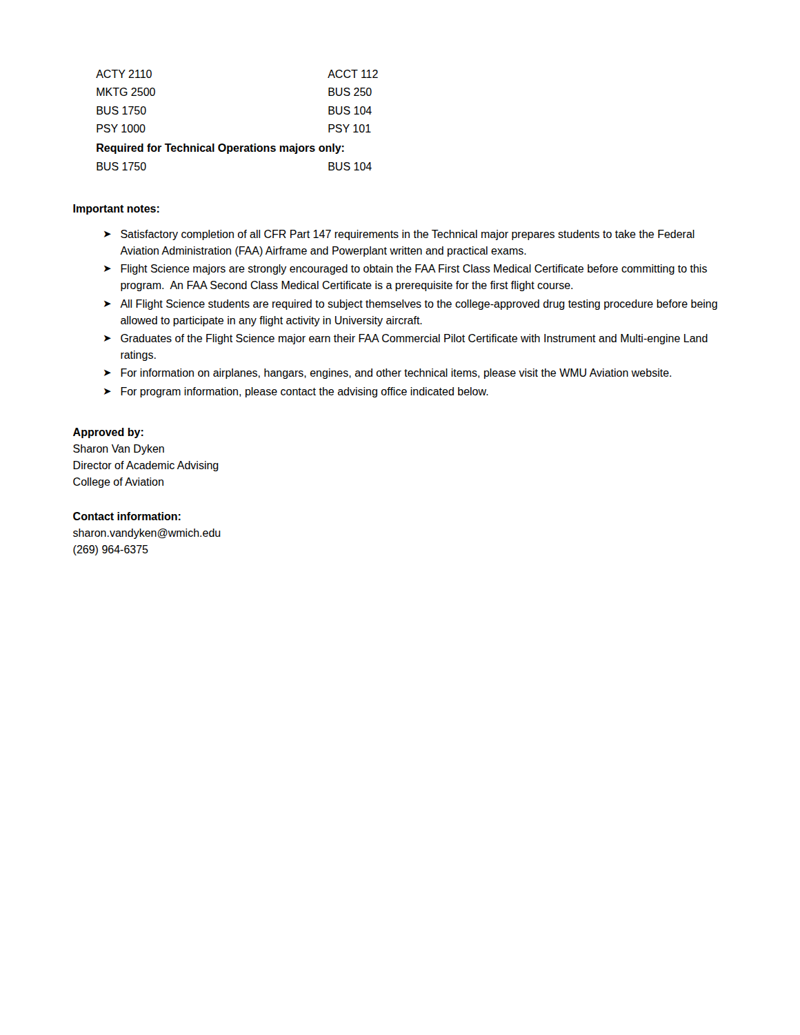| ACTY 2110 | ACCT 112 |
| MKTG 2500 | BUS 250 |
| BUS 1750 | BUS 104 |
| PSY 1000 | PSY 101 |
| Required for Technical Operations majors only: |
| BUS 1750 | BUS 104 |
Important notes:
Satisfactory completion of all CFR Part 147 requirements in the Technical major prepares students to take the Federal Aviation Administration (FAA) Airframe and Powerplant written and practical exams.
Flight Science majors are strongly encouraged to obtain the FAA First Class Medical Certificate before committing to this program. An FAA Second Class Medical Certificate is a prerequisite for the first flight course.
All Flight Science students are required to subject themselves to the college-approved drug testing procedure before being allowed to participate in any flight activity in University aircraft.
Graduates of the Flight Science major earn their FAA Commercial Pilot Certificate with Instrument and Multi-engine Land ratings.
For information on airplanes, hangars, engines, and other technical items, please visit the WMU Aviation website.
For program information, please contact the advising office indicated below.
Approved by:
Sharon Van Dyken
Director of Academic Advising
College of Aviation
Contact information:
sharon.vandyken@wmich.edu
(269) 964-6375